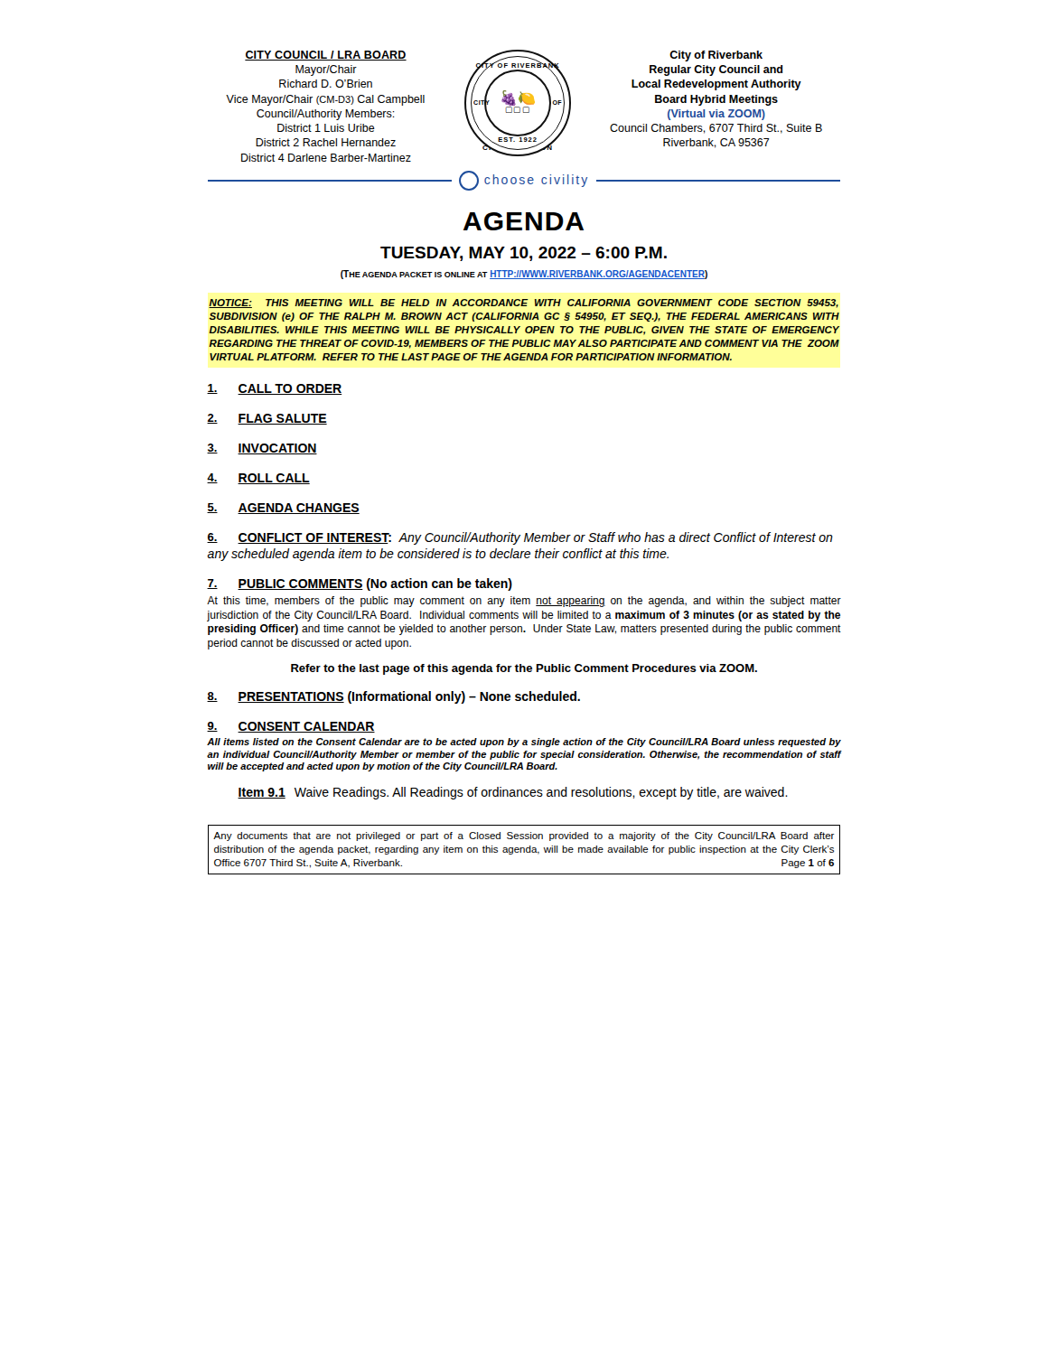CITY COUNCIL / LRA BOARD
Mayor/Chair
Richard D. O’Brien
Vice Mayor/Chair (CM-D3) Cal Campbell
Council/Authority Members:
District 1 Luis Uribe
District 2 Rachel Hernandez
District 4 Darlene Barber-Martinez
CITY OF RIVERBANK
CITY
OF
🍇🍋
▢▢▢
EST. 1922
CITY OF ACTION
City of Riverbank
Regular City Council and
Local Redevelopment Authority
Board Hybrid Meetings
(Virtual via ZOOM)
Council Chambers, 6707 Third St., Suite B
Riverbank, CA 95367
choose civility
AGENDA
TUESDAY, MAY 10, 2022 – 6:00 P.M.
(THE AGENDA PACKET IS ONLINE AT HTTP://WWW.RIVERBANK.ORG/AGENDACENTER)
NOTICE: THIS MEETING WILL BE HELD IN ACCORDANCE WITH CALIFORNIA GOVERNMENT CODE SECTION 59453, SUBDIVISION (e) OF THE RALPH M. BROWN ACT (CALIFORNIA GC § 54950, ET SEQ.), THE FEDERAL AMERICANS WITH DISABILITIES. WHILE THIS MEETING WILL BE PHYSICALLY OPEN TO THE PUBLIC, GIVEN THE STATE OF EMERGENCY REGARDING THE THREAT OF COVID-19, MEMBERS OF THE PUBLIC MAY ALSO PARTICIPATE AND COMMENT VIA THE ZOOM VIRTUAL PLATFORM. REFER TO THE LAST PAGE OF THE AGENDA FOR PARTICIPATION INFORMATION.
1. CALL TO ORDER
2. FLAG SALUTE
3. INVOCATION
4. ROLL CALL
5. AGENDA CHANGES
6. CONFLICT OF INTEREST: Any Council/Authority Member or Staff who has a direct Conflict of Interest on any scheduled agenda item to be considered is to declare their conflict at this time.
7. PUBLIC COMMENTS (No action can be taken)
At this time, members of the public may comment on any item not appearing on the agenda, and within the subject matter jurisdiction of the City Council/LRA Board. Individual comments will be limited to a maximum of 3 minutes (or as stated by the presiding Officer) and time cannot be yielded to another person. Under State Law, matters presented during the public comment period cannot be discussed or acted upon.
Refer to the last page of this agenda for the Public Comment Procedures via ZOOM.
8. PRESENTATIONS (Informational only) – None scheduled.
9. CONSENT CALENDAR
All items listed on the Consent Calendar are to be acted upon by a single action of the City Council/LRA Board unless requested by an individual Council/Authority Member or member of the public for special consideration. Otherwise, the recommendation of staff will be accepted and acted upon by motion of the City Council/LRA Board.
Item 9.1
Waive Readings. All Readings of ordinances and resolutions, except by title, are waived.
Any documents that are not privileged or part of a Closed Session provided to a majority of the City Council/LRA Board after distribution of the agenda packet, regarding any item on this agenda, will be made available for public inspection at the City Clerk’s Office 6707 Third St., Suite A, Riverbank. Page 1 of 6